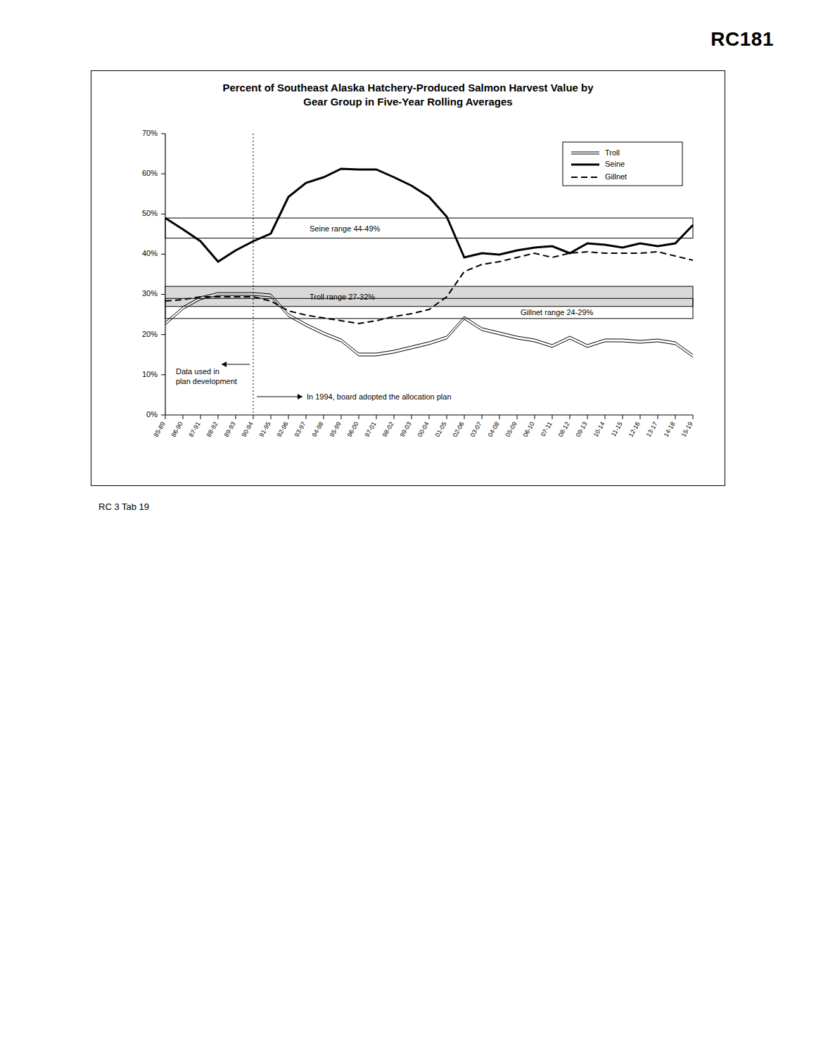RC181
Percent of Southeast Alaska Hatchery-Produced Salmon Harvest Value by
Gear Group in Five-Year Rolling Averages
0% 10% 20% 30% 40% 50% 60% 70% 85-89 86-90 87-91 88-92 89-93 90-94 91-95 92-96 93-97 94-98 95-99 96-00 97-01 98-02 99-03 00-04 01-05 02-06 03-07 04-08 05-09 06-10 07-11 08-12 09-13 10-14 11-15 12-16 13-17 14-18 15-19 Seine range 44-49% Troll range 27-32% Gillnet range 24-29% Data used in plan development In 1994, board adopted the allocation plan Troll Seine Gillnet
RC 3 Tab 19